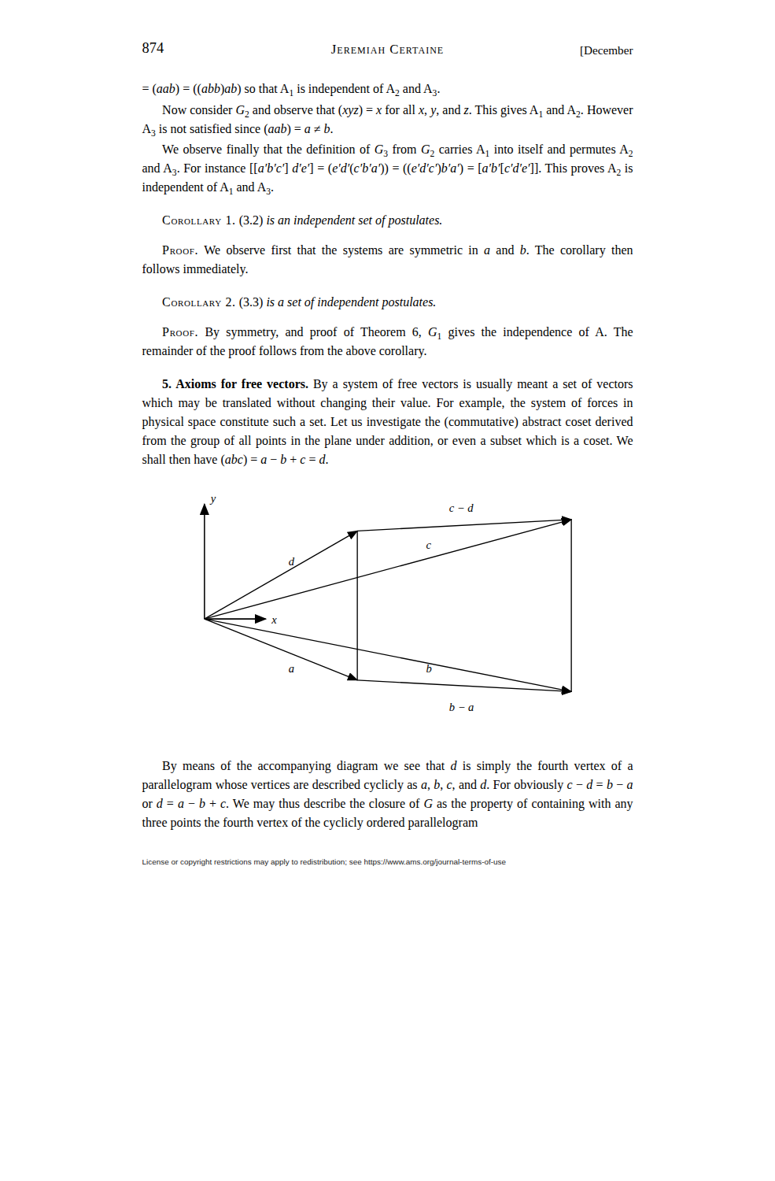874
Jeremiah Certaine
[December
= (aab) = ((abb)ab) so that A1 is independent of A2 and A3.
Now consider G2 and observe that (xyz) = x for all x, y, and z. This gives A1 and A2. However A3 is not satisfied since (aab) = a ≠ b.
We observe finally that the definition of G3 from G2 carries A1 into itself and permutes A2 and A3. For instance [[a′b′c′] d′e′] = (e′d′(c′b′a′)) = ((e′d′c′)b′a′) = [a′b′[c′d′e′]]. This proves A2 is independent of A1 and A3.
Corollary 1. (3.2) is an independent set of postulates.
Proof. We observe first that the systems are symmetric in a and b. The corollary then follows immediately.
Corollary 2. (3.3) is a set of independent postulates.
Proof. By symmetry, and proof of Theorem 6, G1 gives the independence of A. The remainder of the proof follows from the above corollary.
5. Axioms for free vectors. By a system of free vectors is usually meant a set of vectors which may be translated without changing their value. For example, the system of forces in physical space constitute such a set. Let us investigate the (commutative) abstract coset derived from the group of all points in the plane under addition, or even a subset which is a coset. We shall then have (abc) = a − b + c = d.
y x d a c b c − d b − a
By means of the accompanying diagram we see that d is simply the fourth vertex of a parallelogram whose vertices are described cyclicly as a, b, c, and d. For obviously c − d = b − a or d = a − b + c. We may thus describe the closure of G as the property of containing with any three points the fourth vertex of the cyclicly ordered parallelogram
License or copyright restrictions may apply to redistribution; see https://www.ams.org/journal-terms-of-use